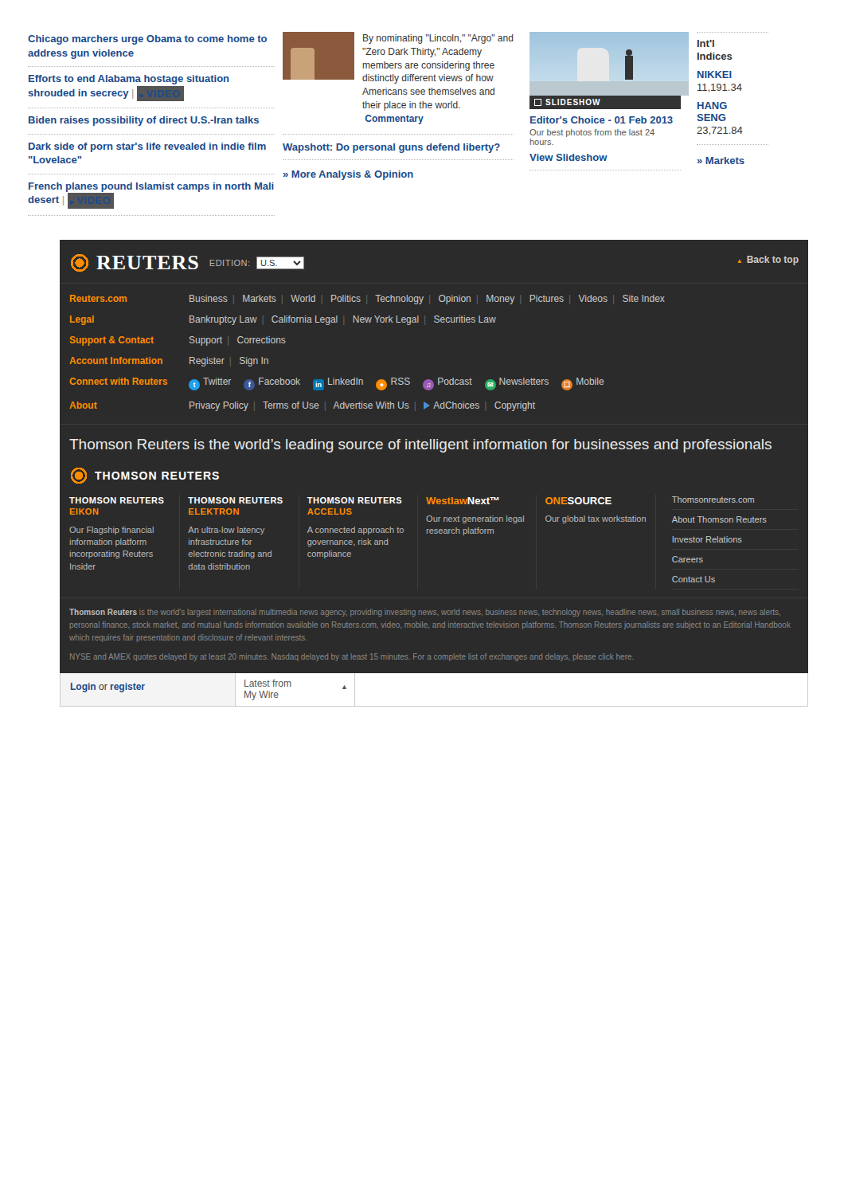Chicago marchers urge Obama to come home to address gun violence
Efforts to end Alabama hostage situation shrouded in secrecy | VIDEO
Biden raises possibility of direct U.S.-Iran talks
Dark side of porn star's life revealed in indie film "Lovelace"
French planes pound Islamist camps in north Mali desert | VIDEO
By nominating "Lincoln," "Argo" and "Zero Dark Thirty," Academy members are considering three distinctly different views of how Americans see themselves and their place in the world. Commentary
Wapshott: Do personal guns defend liberty? » More Analysis & Opinion
SLIDESHOW
Editor's Choice - 01 Feb 2013
Our best photos from the last 24 hours.
View Slideshow
Int'l
Indices
NIKKEI
11,191.34
HANG
SENG
23,721.84
» Markets
REUTERS
EDITION: U.S. U.K. India
Back to top
Reuters.com
Business| Markets| World| Politics| Technology| Opinion| Money| Pictures| Videos| Site Index
Legal
Bankruptcy Law| California Legal| New York Legal| Securities Law
Support & Contact
Support| Corrections
Account Information
Register| Sign In
Connect with Reuters
tTwitter fFacebook in LinkedIn ●RSS ♫Podcast ✉Newsletters ☐Mobile
About
Privacy Policy| Terms of Use| Advertise With Us| AdChoices| Copyright
Thomson Reuters is the world’s leading source of intelligent information for businesses and professionals
THOMSON REUTERS
THOMSON REUTERSEIKON
Our Flagship financial information platform incorporating Reuters Insider
THOMSON REUTERSELEKTRON
An ultra-low latency infrastructure for electronic trading and data distribution
THOMSON REUTERSACCELUS
A connected approach to governance, risk and compliance
WestlawNext™
Our next generation legal research platform
ONESOURCE
Our global tax workstation
Thomsonreuters.com About Thomson Reuters Investor Relations Careers Contact Us
Thomson Reuters is the world's largest international multimedia news agency, providing investing news, world news, business news, technology news, headline news, small business news, news alerts, personal finance, stock market, and mutual funds information available on Reuters.com, video, mobile, and interactive television platforms. Thomson Reuters journalists are subject to an Editorial Handbook which requires fair presentation and disclosure of relevant interests.
NYSE and AMEX quotes delayed by at least 20 minutes. Nasdaq delayed by at least 15 minutes. For a complete list of exchanges and delays, please click here.
Login or register
Latest from
My Wire▲